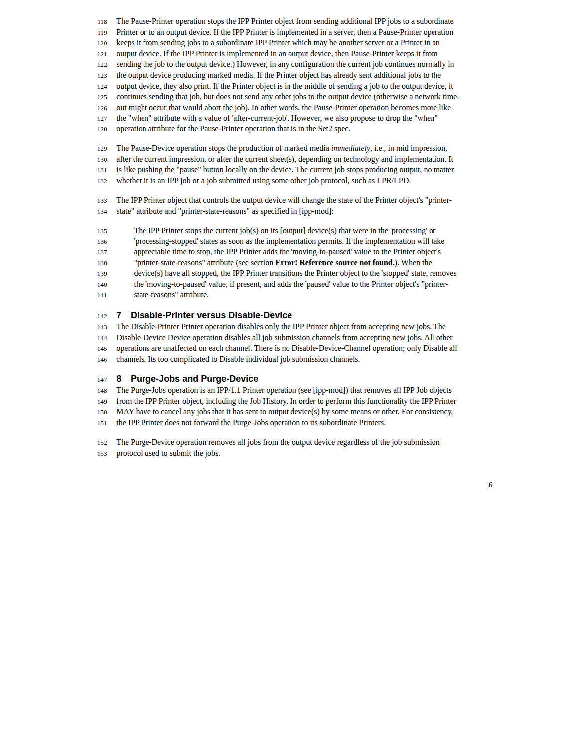118 The Pause-Printer operation stops the IPP Printer object from sending additional IPP jobs to a subordinate
119 Printer or to an output device. If the IPP Printer is implemented in a server, then a Pause-Printer operation
120 keeps it from sending jobs to a subordinate IPP Printer which may be another server or a Printer in an
121 output device. If the IPP Printer is implemented in an output device, then Pause-Printer keeps it from
122 sending the job to the output device.) However, in any configuration the current job continues normally in
123 the output device producing marked media. If the Printer object has already sent additional jobs to the
124 output device, they also print. If the Printer object is in the middle of sending a job to the output device, it
125 continues sending that job, but does not send any other jobs to the output device (otherwise a network time-
126 out might occur that would abort the job). In other words, the Pause-Printer operation becomes more like
127 the "when" attribute with a value of 'after-current-job'. However, we also propose to drop the "when"
128 operation attribute for the Pause-Printer operation that is in the Set2 spec.
129 The Pause-Device operation stops the production of marked media immediately, i.e., in mid impression,
130 after the current impression, or after the current sheet(s), depending on technology and implementation. It
131 is like pushing the "pause" button locally on the device. The current job stops producing output, no matter
132 whether it is an IPP job or a job submitted using some other job protocol, such as LPR/LPD.
133 The IPP Printer object that controls the output device will change the state of the Printer object's "printer-
134 state" attribute and "printer-state-reasons" as specified in [ipp-mod]:
135 The IPP Printer stops the current job(s) on its [output] device(s) that were in the 'processing' or
136'processing-stopped' states as soon as the implementation permits. If the implementation will take
137 appreciable time to stop, the IPP Printer adds the 'moving-to-paused' value to the Printer object's
138"printer-state-reasons" attribute (see section Error! Reference source not found.). When the
139 device(s) have all stopped, the IPP Printer transitions the Printer object to the 'stopped' state, removes
140 the 'moving-to-paused' value, if present, and adds the 'paused' value to the Printer object's "printer-
141 state-reasons" attribute.
142
7 Disable-Printer versus Disable-Device
143 The Disable-Printer Printer operation disables only the IPP Printer object from accepting new jobs. The
144 Disable-Device Device operation disables all job submission channels from accepting new jobs. All other
145 operations are unaffected on each channel. There is no Disable-Device-Channel operation; only Disable all
146 channels. Its too complicated to Disable individual job submission channels.
147
8 Purge-Jobs and Purge-Device
148 The Purge-Jobs operation is an IPP/1.1 Printer operation (see [ipp-mod]) that removes all IPP Job objects
149 from the IPP Printer object, including the Job History. In order to perform this functionality the IPP Printer
150 MAY have to cancel any jobs that it has sent to output device(s) by some means or other. For consistency,
151 the IPP Printer does not forward the Purge-Jobs operation to its subordinate Printers.
152 The Purge-Device operation removes all jobs from the output device regardless of the job submission
153 protocol used to submit the jobs.
6